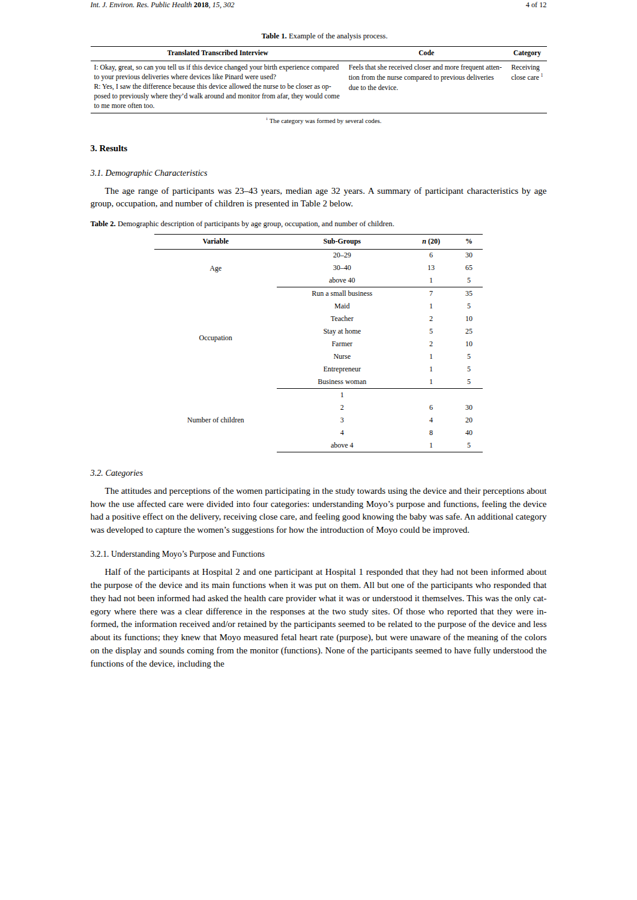Int. J. Environ. Res. Public Health 2018, 15, 302
4 of 12
Table 1. Example of the analysis process.
| Translated Transcribed Interview | Code | Category |
| --- | --- | --- |
| I: Okay, great, so can you tell us if this device changed your birth experience compared to your previous deliveries where devices like Pinard were used? R: Yes, I saw the difference because this device allowed the nurse to be closer as opposed to previously where they’d walk around and monitor from afar, they would come to me more often too. | Feels that she received closer and more frequent attention from the nurse compared to previous deliveries due to the device. | Receiving close care 1 |
1 The category was formed by several codes.
3. Results
3.1. Demographic Characteristics
The age range of participants was 23–43 years, median age 32 years. A summary of participant characteristics by age group, occupation, and number of children is presented in Table 2 below.
Table 2. Demographic description of participants by age group, occupation, and number of children.
| Variable | Sub-Groups | n (20) | % |
| --- | --- | --- | --- |
| Age | 20–29 | 6 | 30 |
| 30–40 | 13 | 65 |
| above 40 | 1 | 5 |
| Occupation | Run a small business | 7 | 35 |
| Maid | 1 | 5 |
| Teacher | 2 | 10 |
| Stay at home | 5 | 25 |
| Farmer | 2 | 10 |
| Nurse | 1 | 5 |
| Entrepreneur | 1 | 5 |
| Business woman | 1 | 5 |
| Number of children | 1 | | |
| 2 | 6 | 30 |
| 3 | 4 | 20 |
| 4 | 8 | 40 |
| above 4 | 1 | 5 |
3.2. Categories
The attitudes and perceptions of the women participating in the study towards using the device and their perceptions about how the use affected care were divided into four categories: understanding Moyo’s purpose and functions, feeling the device had a positive effect on the delivery, receiving close care, and feeling good knowing the baby was safe. An additional category was developed to capture the women’s suggestions for how the introduction of Moyo could be improved.
3.2.1. Understanding Moyo’s Purpose and Functions
Half of the participants at Hospital 2 and one participant at Hospital 1 responded that they had not been informed about the purpose of the device and its main functions when it was put on them. All but one of the participants who responded that they had not been informed had asked the health care provider what it was or understood it themselves. This was the only category where there was a clear difference in the responses at the two study sites. Of those who reported that they were informed, the information received and/or retained by the participants seemed to be related to the purpose of the device and less about its functions; they knew that Moyo measured fetal heart rate (purpose), but were unaware of the meaning of the colors on the display and sounds coming from the monitor (functions). None of the participants seemed to have fully understood the functions of the device, including the